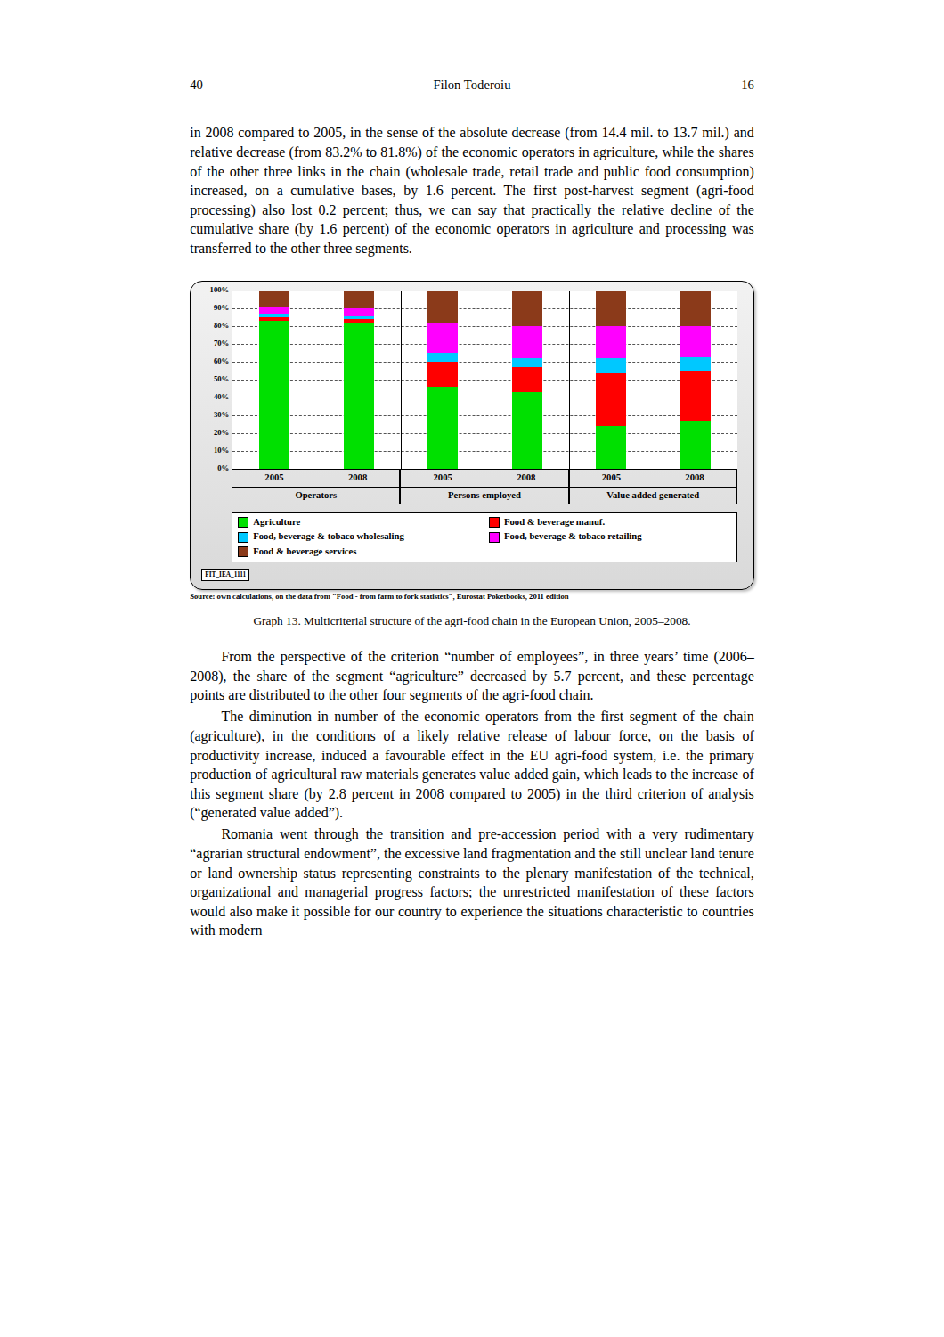40 Filon Toderoiu 16
in 2008 compared to 2005, in the sense of the absolute decrease (from 14.4 mil. to 13.7 mil.) and relative decrease (from 83.2% to 81.8%) of the economic operators in agriculture, while the shares of the other three links in the chain (wholesale trade, retail trade and public food consumption) increased, on a cumulative bases, by 1.6 percent. The first post-harvest segment (agri-food processing) also lost 0.2 percent; thus, we can say that practically the relative decline of the cumulative share (by 1.6 percent) of the economic operators in agriculture and processing was transferred to the other three segments.
100% 90% 80% 70% 60% 50% 40% 30% 20% 10% 0%
20052008
20052008
20052008
Operators
Persons employed
Value added generated
Agriculture
Food & beverage manuf.
Food, beverage & tobaco wholesaling
Food, beverage & tobaco retailing
Food & beverage services
FIT_IEA_1111
Source: own calculations, on the data from "Food - from farm to fork statistics", Eurostat Poketbooks, 2011 edition
Graph 13. Multicriterial structure of the agri-food chain in the European Union, 2005–2008.
From the perspective of the criterion “number of employees”, in three years’ time (2006–2008), the share of the segment “agriculture” decreased by 5.7 percent, and these percentage points are distributed to the other four segments of the agri-food chain.
The diminution in number of the economic operators from the first segment of the chain (agriculture), in the conditions of a likely relative release of labour force, on the basis of productivity increase, induced a favourable effect in the EU agri-food system, i.e. the primary production of agricultural raw materials generates value added gain, which leads to the increase of this segment share (by 2.8 percent in 2008 compared to 2005) in the third criterion of analysis (“generated value added”).
Romania went through the transition and pre-accession period with a very rudimentary “agrarian structural endowment”, the excessive land fragmentation and the still unclear land tenure or land ownership status representing constraints to the plenary manifestation of the technical, organizational and managerial progress factors; the unrestricted manifestation of these factors would also make it possible for our country to experience the situations characteristic to countries with modern